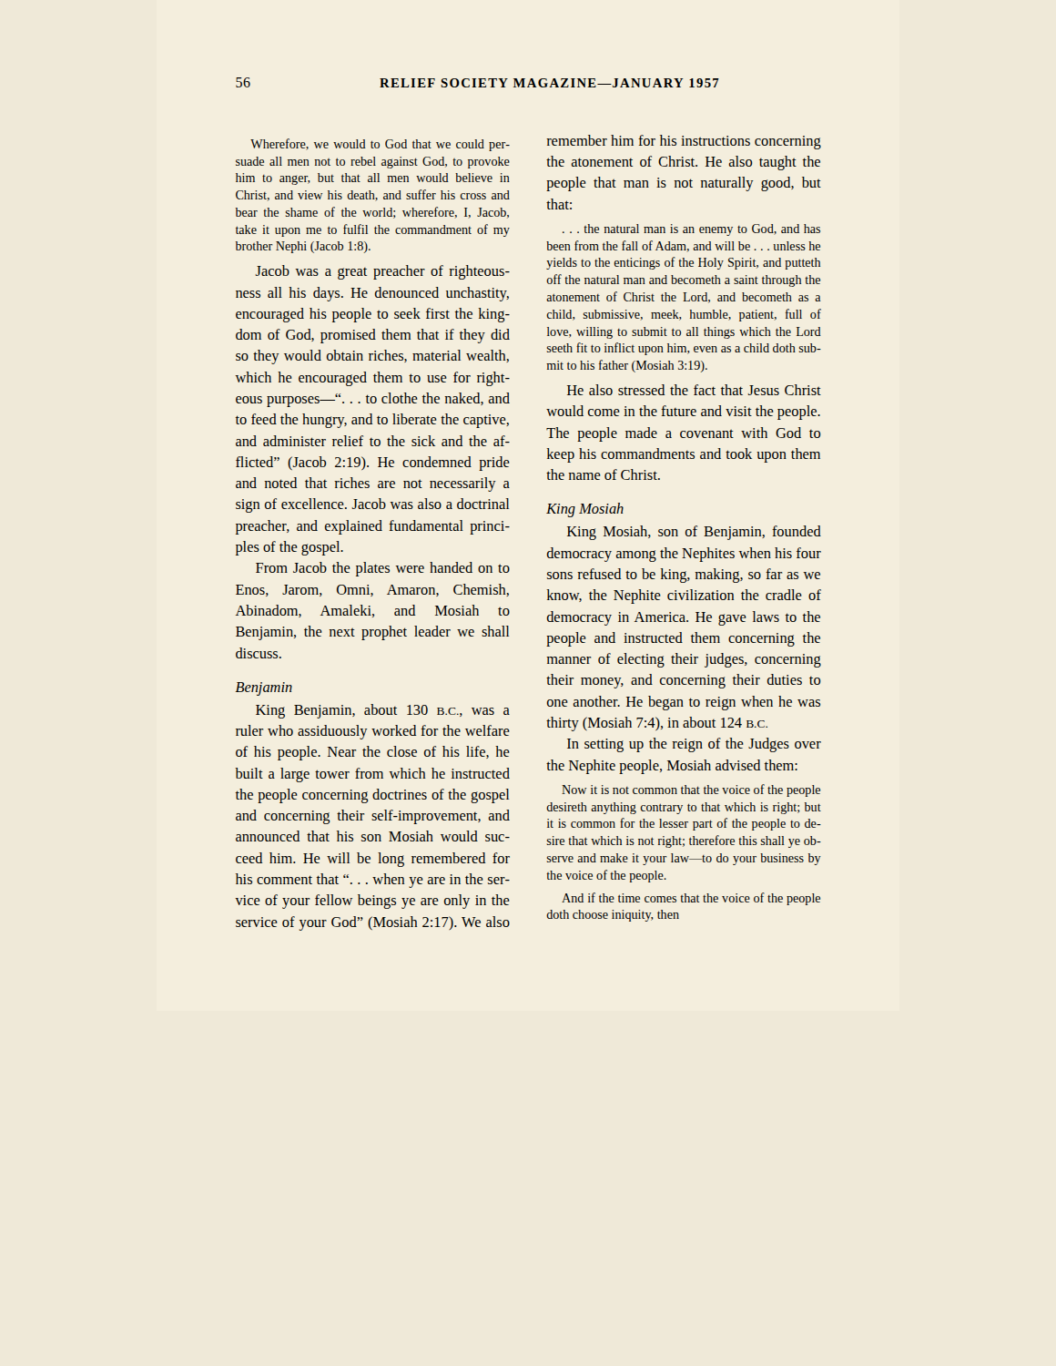56
RELIEF SOCIETY MAGAZINE—JANUARY 1957
Wherefore, we would to God that we could persuade all men not to rebel against God, to provoke him to anger, but that all men would believe in Christ, and view his death, and suffer his cross and bear the shame of the world; wherefore, I, Jacob, take it upon me to fulfil the commandment of my brother Nephi (Jacob 1:8).
Jacob was a great preacher of righteousness all his days. He denounced unchastity, encouraged his people to seek first the kingdom of God, promised them that if they did so they would obtain riches, material wealth, which he encouraged them to use for righteous purposes—“. . . to clothe the naked, and to feed the hungry, and to liberate the captive, and administer relief to the sick and the afflicted” (Jacob 2:19). He condemned pride and noted that riches are not necessarily a sign of excellence. Jacob was also a doctrinal preacher, and explained fundamental principles of the gospel.
From Jacob the plates were handed on to Enos, Jarom, Omni, Amaron, Chemish, Abinadom, Amaleki, and Mosiah to Benjamin, the next prophet leader we shall discuss.
Benjamin
King Benjamin, about 130 B.C., was a ruler who assiduously worked for the welfare of his people. Near the close of his life, he built a large tower from which he instructed the people concerning doctrines of the gospel and concerning their self-improvement, and announced that his son Mosiah would succeed him. He will be long remembered for his comment that “. . . when ye are in the service of your fellow beings ye are only in the service of your God” (Mosiah 2:17). We also remember him for his instructions concerning the atonement of Christ. He also taught the people that man is not naturally good, but that:
. . . the natural man is an enemy to God, and has been from the fall of Adam, and will be . . . unless he yields to the enticings of the Holy Spirit, and putteth off the natural man and becometh a saint through the atonement of Christ the Lord, and becometh as a child, submissive, meek, humble, patient, full of love, willing to submit to all things which the Lord seeth fit to inflict upon him, even as a child doth submit to his father (Mosiah 3:19).
He also stressed the fact that Jesus Christ would come in the future and visit the people. The people made a covenant with God to keep his commandments and took upon them the name of Christ.
King Mosiah
King Mosiah, son of Benjamin, founded democracy among the Nephites when his four sons refused to be king, making, so far as we know, the Nephite civilization the cradle of democracy in America. He gave laws to the people and instructed them concerning the manner of electing their judges, concerning their money, and concerning their duties to one another. He began to reign when he was thirty (Mosiah 7:4), in about 124 B.C.
In setting up the reign of the Judges over the Nephite people, Mosiah advised them:
Now it is not common that the voice of the people desireth anything contrary to that which is right; but it is common for the lesser part of the people to desire that which is not right; therefore this shall ye observe and make it your law—to do your business by the voice of the people.
And if the time comes that the voice of the people doth choose iniquity, then